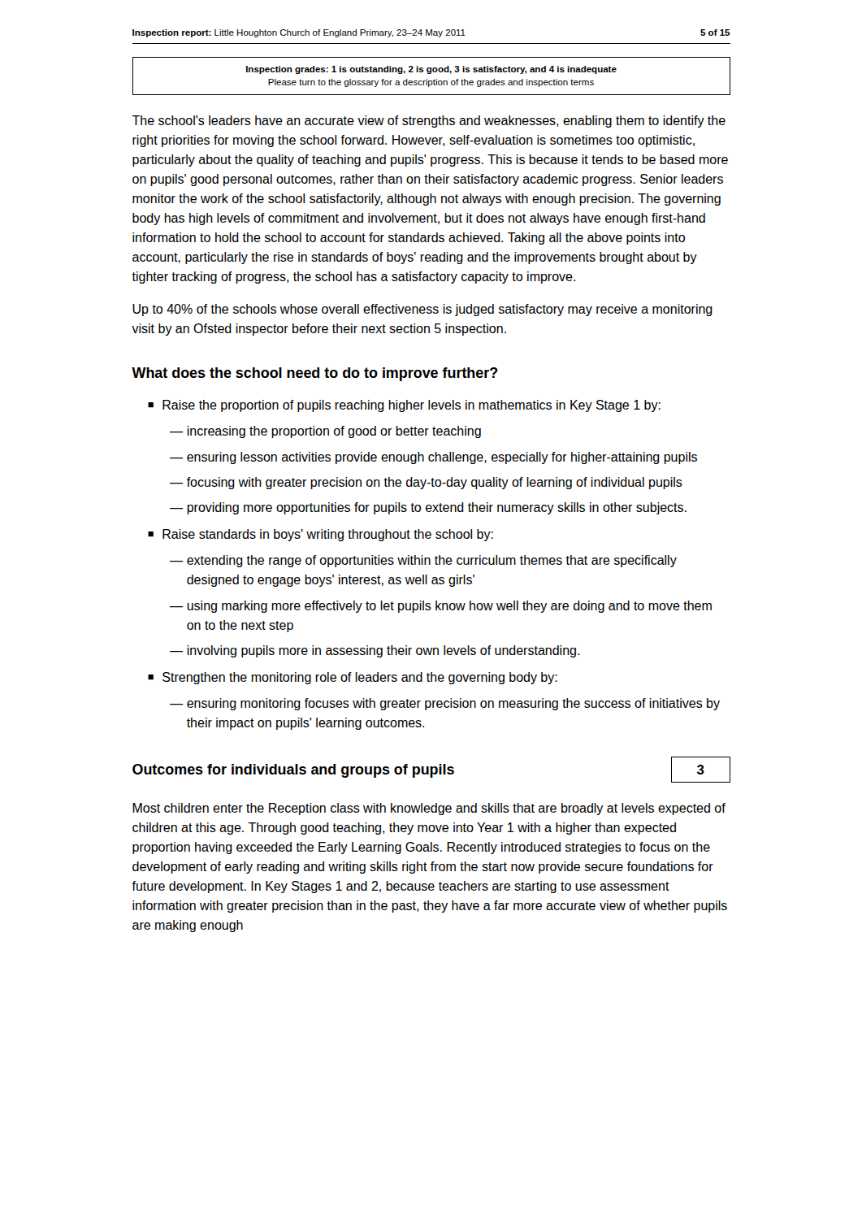Inspection report: Little Houghton Church of England Primary, 23–24 May 2011 5 of 15
Inspection grades: 1 is outstanding, 2 is good, 3 is satisfactory, and 4 is inadequate Please turn to the glossary for a description of the grades and inspection terms
The school's leaders have an accurate view of strengths and weaknesses, enabling them to identify the right priorities for moving the school forward. However, self-evaluation is sometimes too optimistic, particularly about the quality of teaching and pupils' progress. This is because it tends to be based more on pupils' good personal outcomes, rather than on their satisfactory academic progress. Senior leaders monitor the work of the school satisfactorily, although not always with enough precision. The governing body has high levels of commitment and involvement, but it does not always have enough first-hand information to hold the school to account for standards achieved. Taking all the above points into account, particularly the rise in standards of boys' reading and the improvements brought about by tighter tracking of progress, the school has a satisfactory capacity to improve.
Up to 40% of the schools whose overall effectiveness is judged satisfactory may receive a monitoring visit by an Ofsted inspector before their next section 5 inspection.
What does the school need to do to improve further?
Raise the proportion of pupils reaching higher levels in mathematics in Key Stage 1 by:
increasing the proportion of good or better teaching
ensuring lesson activities provide enough challenge, especially for higher-attaining pupils
focusing with greater precision on the day-to-day quality of learning of individual pupils
providing more opportunities for pupils to extend their numeracy skills in other subjects.
Raise standards in boys' writing throughout the school by:
extending the range of opportunities within the curriculum themes that are specifically designed to engage boys' interest, as well as girls'
using marking more effectively to let pupils know how well they are doing and to move them on to the next step
involving pupils more in assessing their own levels of understanding.
Strengthen the monitoring role of leaders and the governing body by:
ensuring monitoring focuses with greater precision on measuring the success of initiatives by their impact on pupils' learning outcomes.
Outcomes for individuals and groups of pupils
3
Most children enter the Reception class with knowledge and skills that are broadly at levels expected of children at this age. Through good teaching, they move into Year 1 with a higher than expected proportion having exceeded the Early Learning Goals. Recently introduced strategies to focus on the development of early reading and writing skills right from the start now provide secure foundations for future development. In Key Stages 1 and 2, because teachers are starting to use assessment information with greater precision than in the past, they have a far more accurate view of whether pupils are making enough